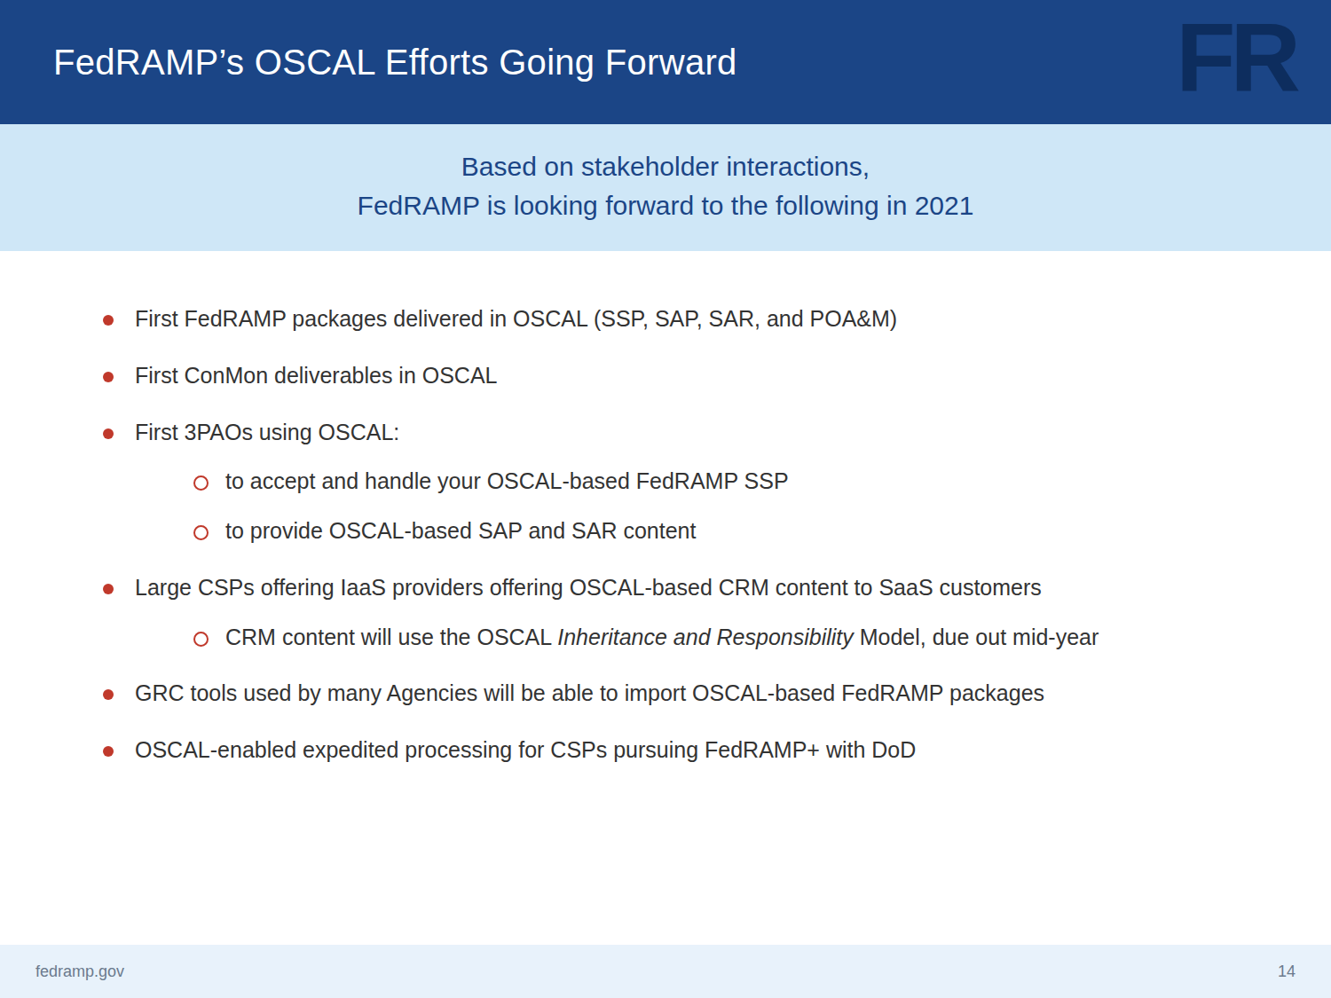FedRAMP’s OSCAL Efforts Going Forward
FR
Based on stakeholder interactions,
FedRAMP is looking forward to the following in 2021
First FedRAMP packages delivered in OSCAL (SSP, SAP, SAR, and POA&M)
First ConMon deliverables in OSCAL
First 3PAOs using OSCAL:
to accept and handle your OSCAL-based FedRAMP SSP
to provide OSCAL-based SAP and SAR content
Large CSPs offering IaaS providers offering OSCAL-based CRM content to SaaS customers
CRM content will use the OSCAL Inheritance and Responsibility Model, due out mid-year
GRC tools used by many Agencies will be able to import OSCAL-based FedRAMP packages
OSCAL-enabled expedited processing for CSPs pursuing FedRAMP+ with DoD
fedramp.gov 14